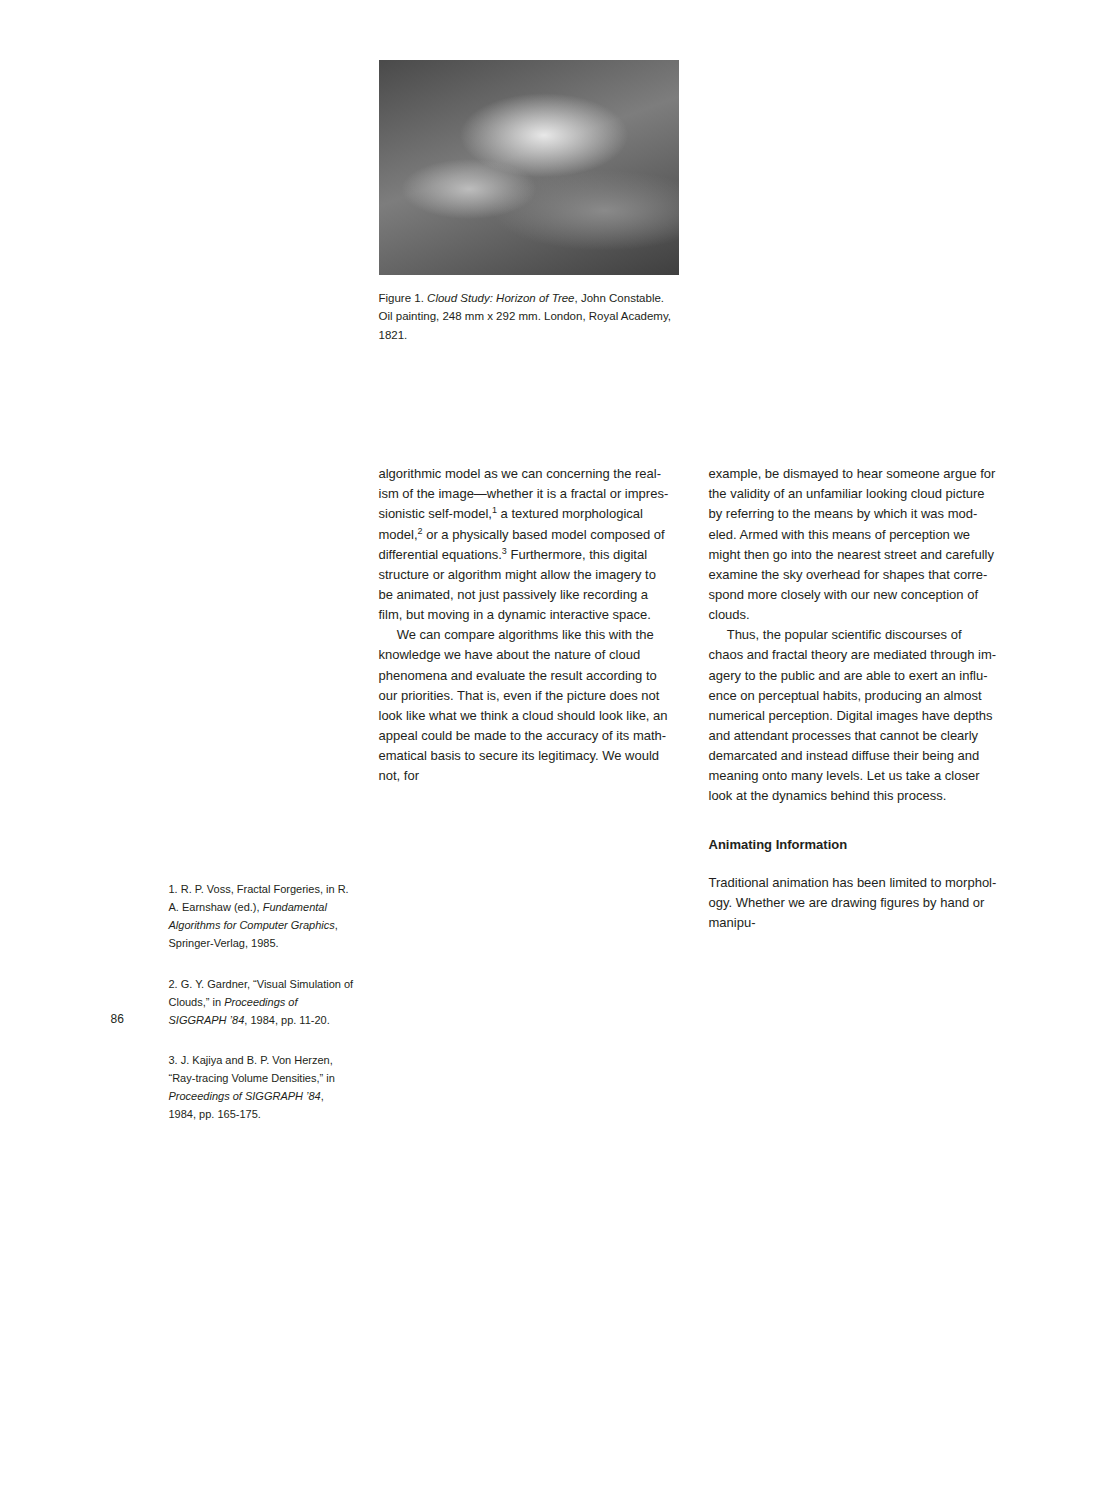Figure 1. Cloud Study: Horizon of Tree, John Constable. Oil painting, 248 mm x 292 mm. London, Royal Academy, 1821.
algorithmic model as we can concerning the realism of the image—whether it is a fractal or impressionistic self-model,1 a textured morphological model,2 or a physically based model composed of differential equations.3 Furthermore, this digital structure or algorithm might allow the imagery to be animated, not just passively like recording a film, but moving in a dynamic interactive space.
We can compare algorithms like this with the knowledge we have about the nature of cloud phenomena and evaluate the result according to our priorities. That is, even if the picture does not look like what we think a cloud should look like, an appeal could be made to the accuracy of its mathematical basis to secure its legitimacy. We would not, for
example, be dismayed to hear someone argue for the validity of an unfamiliar looking cloud picture by referring to the means by which it was modeled. Armed with this means of perception we might then go into the nearest street and carefully examine the sky overhead for shapes that correspond more closely with our new conception of clouds.
Thus, the popular scientific discourses of chaos and fractal theory are mediated through imagery to the public and are able to exert an influence on perceptual habits, producing an almost numerical perception. Digital images have depths and attendant processes that cannot be clearly demarcated and instead diffuse their being and meaning onto many levels. Let us take a closer look at the dynamics behind this process.
Animating Information
Traditional animation has been limited to morphology. Whether we are drawing figures by hand or manipu-
1. R. P. Voss, Fractal Forgeries, in R. A. Earnshaw (ed.), Fundamental Algorithms for Computer Graphics, Springer-Verlag, 1985.
2. G. Y. Gardner, “Visual Simulation of Clouds,” in Proceedings of SIGGRAPH ’84, 1984, pp. 11-20.
3. J. Kajiya and B. P. Von Herzen, “Ray-tracing Volume Densities,” in Proceedings of SIGGRAPH ’84, 1984, pp. 165-175.
86